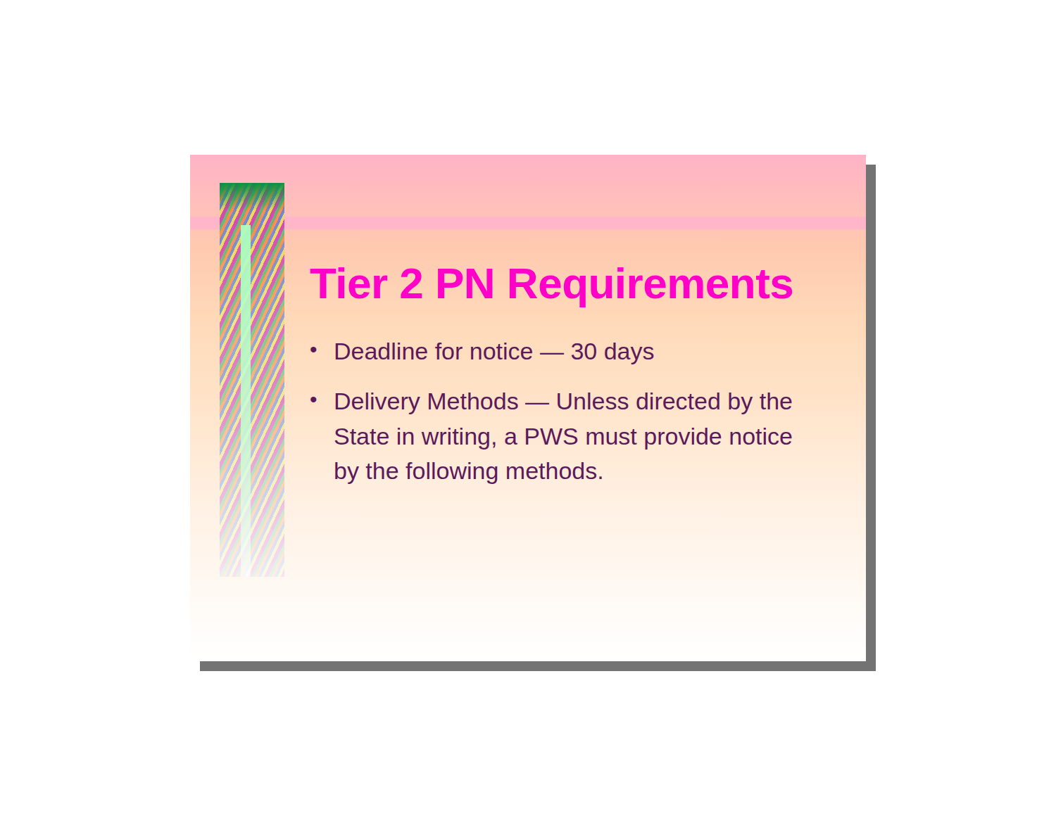Tier 2 PN Requirements
Deadline for notice — 30 days
Delivery Methods — Unless directed by the State in writing, a PWS must provide notice by the following methods.